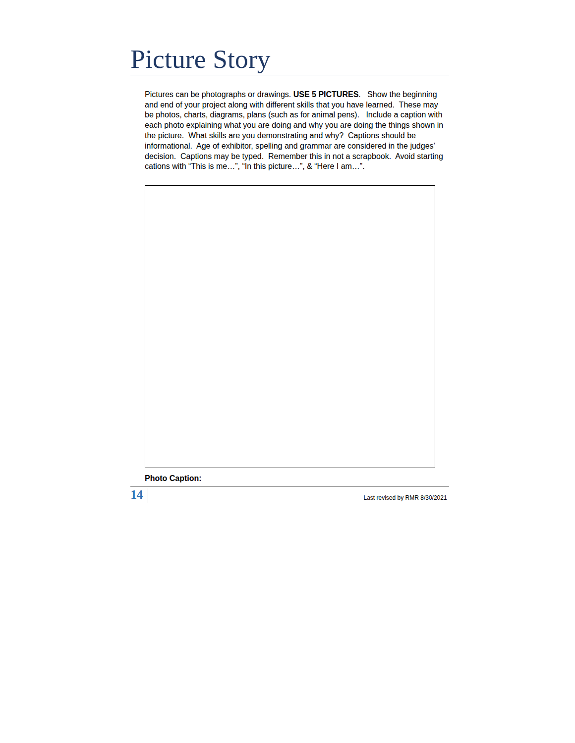Picture Story
Pictures can be photographs or drawings. USE 5 PICTURES. Show the beginning and end of your project along with different skills that you have learned. These may be photos, charts, diagrams, plans (such as for animal pens). Include a caption with each photo explaining what you are doing and why you are doing the things shown in the picture. What skills are you demonstrating and why? Captions should be informational. Age of exhibitor, spelling and grammar are considered in the judges’ decision. Captions may be typed. Remember this in not a scrapbook. Avoid starting cations with “This is me…”, “In this picture…”, & “Here I am…”.
Photo Caption:
14
Last revised by RMR 8/30/2021